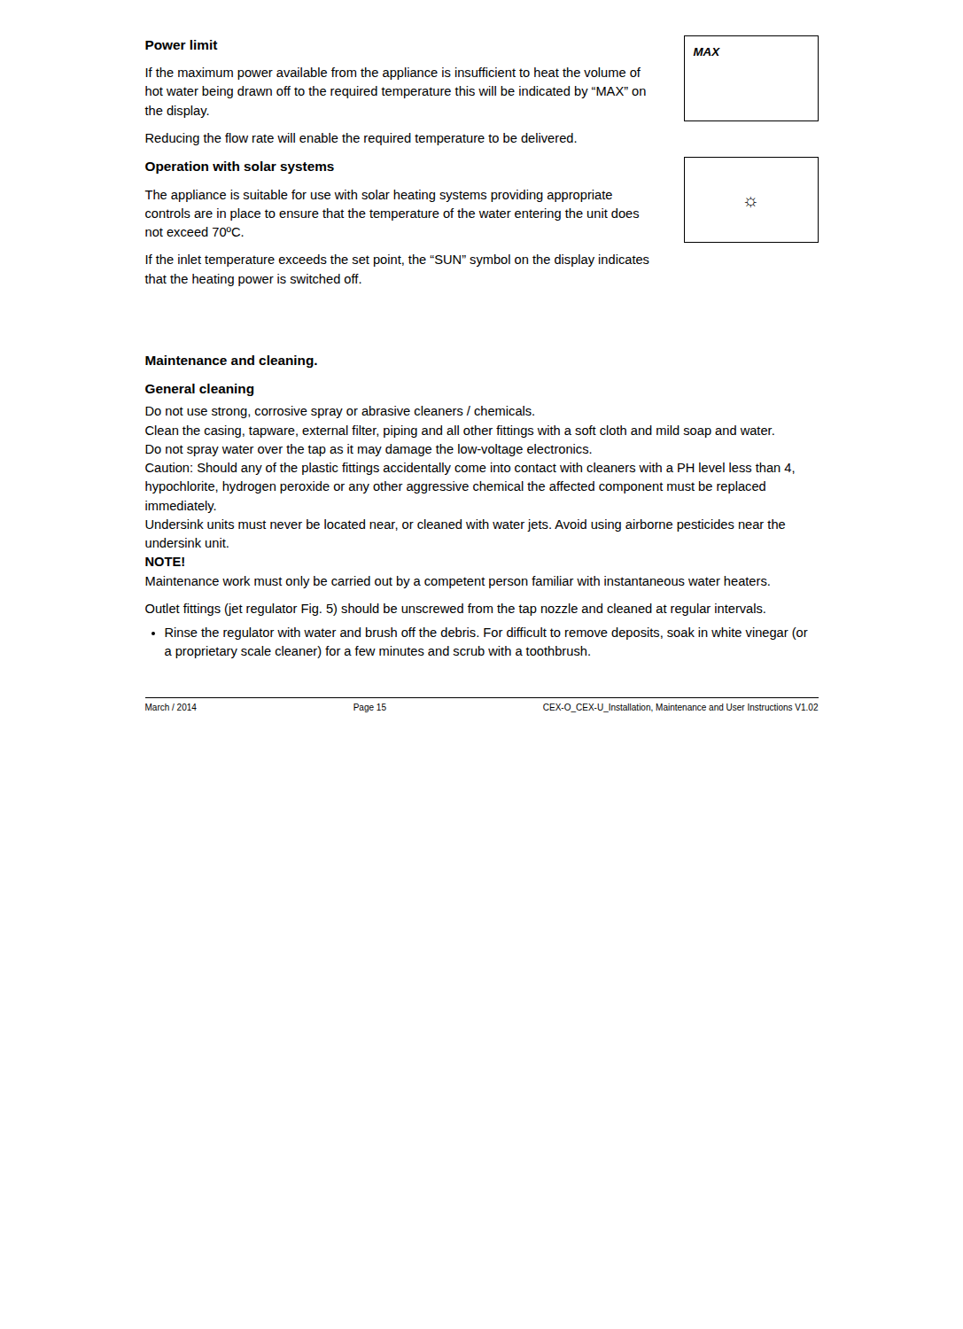Power limit
If the maximum power available from the appliance is insufficient to heat the volume of hot water being drawn off to the required temperature this will be indicated by “MAX” on the display.
Reducing the flow rate will enable the required temperature to be delivered.
MAX
Operation with solar systems
The appliance is suitable for use with solar heating systems providing appropriate controls are in place to ensure that the temperature of the water entering the unit does not exceed 70ºC.
If the inlet temperature exceeds the set point, the “SUN” symbol on the display indicates that the heating power is switched off.
☼
Maintenance and cleaning.
General cleaning
Do not use strong, corrosive spray or abrasive cleaners / chemicals.
Clean the casing, tapware, external filter, piping and all other fittings with a soft cloth and mild soap and water.
Do not spray water over the tap as it may damage the low-voltage electronics.
Caution: Should any of the plastic fittings accidentally come into contact with cleaners with a PH level less than 4, hypochlorite, hydrogen peroxide or any other aggressive chemical the affected component must be replaced immediately.
Undersink units must never be located near, or cleaned with water jets. Avoid using airborne pesticides near the undersink unit.
NOTE!
Maintenance work must only be carried out by a competent person familiar with instantaneous water heaters.
Outlet fittings (jet regulator Fig. 5) should be unscrewed from the tap nozzle and cleaned at regular intervals.
Rinse the regulator with water and brush off the debris. For difficult to remove deposits, soak in white vinegar (or a proprietary scale cleaner) for a few minutes and scrub with a toothbrush.
March / 2014
Page 15
CEX-O_CEX-U_Installation, Maintenance and User Instructions V1.02